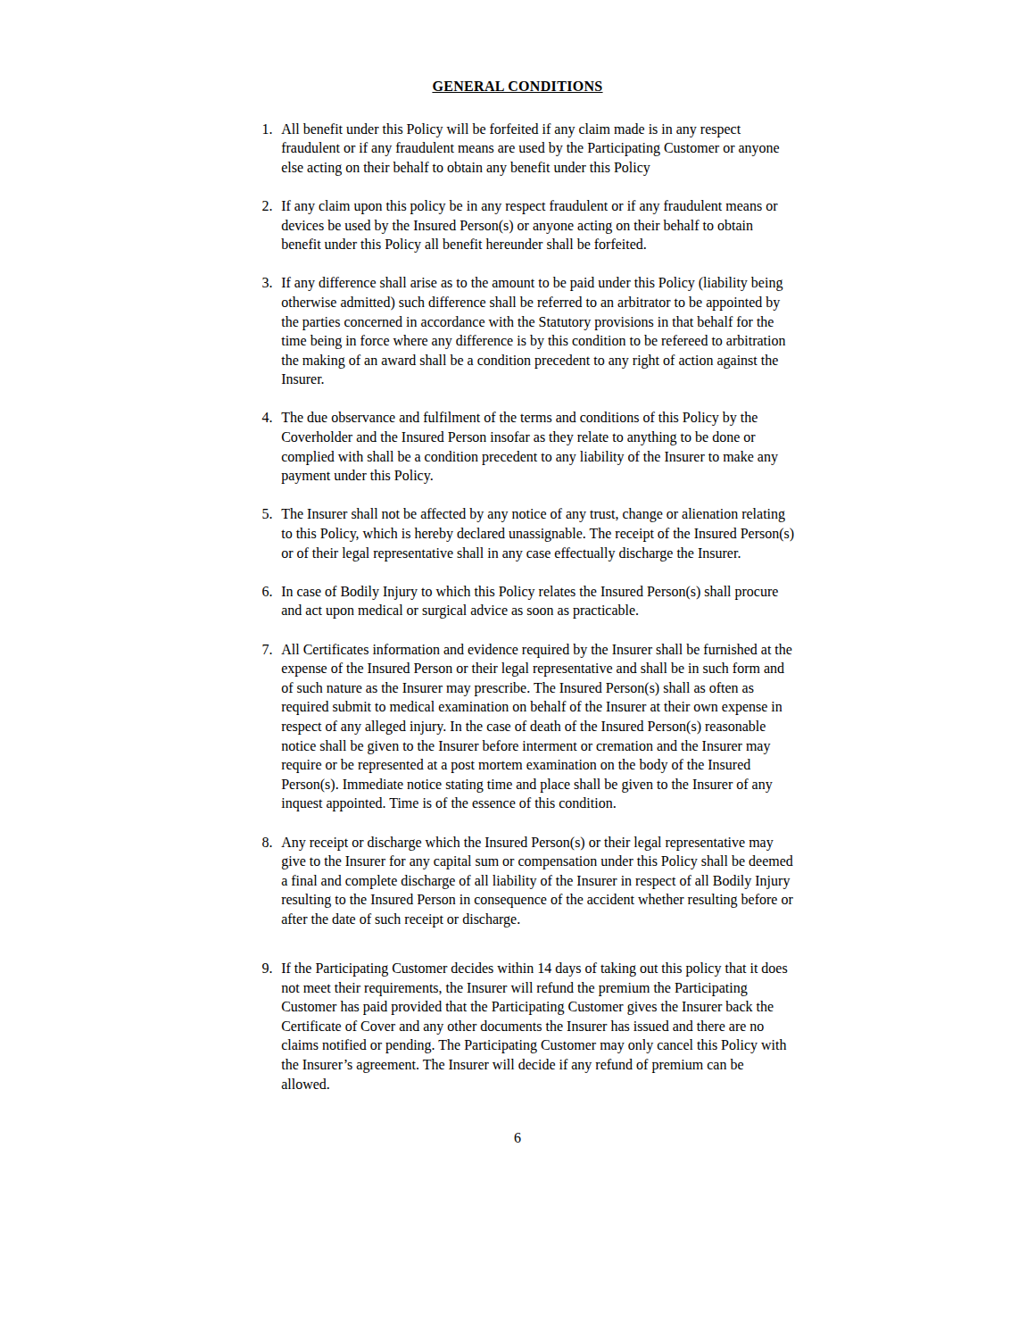GENERAL CONDITIONS
All benefit under this Policy will be forfeited if any claim made is in any respect fraudulent or if any fraudulent means are used by the Participating Customer or anyone else acting on their behalf to obtain any benefit under this Policy
If any claim upon this policy be in any respect fraudulent or if any fraudulent means or devices be used by the Insured Person(s) or anyone acting on their behalf to obtain benefit under this Policy all benefit hereunder shall be forfeited.
If any difference shall arise as to the amount to be paid under this Policy (liability being otherwise admitted) such difference shall be referred to an arbitrator to be appointed by the parties concerned in accordance with the Statutory provisions in that behalf for the time being in force where any difference is by this condition to be refereed to arbitration the making of an award shall be a condition precedent to any right of action against the Insurer.
The due observance and fulfilment of the terms and conditions of this Policy by the Coverholder and the Insured Person insofar as they relate to anything to be done or complied with shall be a condition precedent to any liability of the Insurer to make any payment under this Policy.
The Insurer shall not be affected by any notice of any trust, change or alienation relating to this Policy, which is hereby declared unassignable. The receipt of the Insured Person(s) or of their legal representative shall in any case effectually discharge the Insurer.
In case of Bodily Injury to which this Policy relates the Insured Person(s) shall procure and act upon medical or surgical advice as soon as practicable.
All Certificates information and evidence required by the Insurer shall be furnished at the expense of the Insured Person or their legal representative and shall be in such form and of such nature as the Insurer may prescribe. The Insured Person(s) shall as often as required submit to medical examination on behalf of the Insurer at their own expense in respect of any alleged injury. In the case of death of the Insured Person(s) reasonable notice shall be given to the Insurer before interment or cremation and the Insurer may require or be represented at a post mortem examination on the body of the Insured Person(s). Immediate notice stating time and place shall be given to the Insurer of any inquest appointed. Time is of the essence of this condition.
Any receipt or discharge which the Insured Person(s) or their legal representative may give to the Insurer for any capital sum or compensation under this Policy shall be deemed a final and complete discharge of all liability of the Insurer in respect of all Bodily Injury resulting to the Insured Person in consequence of the accident whether resulting before or after the date of such receipt or discharge.
If the Participating Customer decides within 14 days of taking out this policy that it does not meet their requirements, the Insurer will refund the premium the Participating Customer has paid provided that the Participating Customer gives the Insurer back the Certificate of Cover and any other documents the Insurer has issued and there are no claims notified or pending. The Participating Customer may only cancel this Policy with the Insurer’s agreement. The Insurer will decide if any refund of premium can be allowed.
6